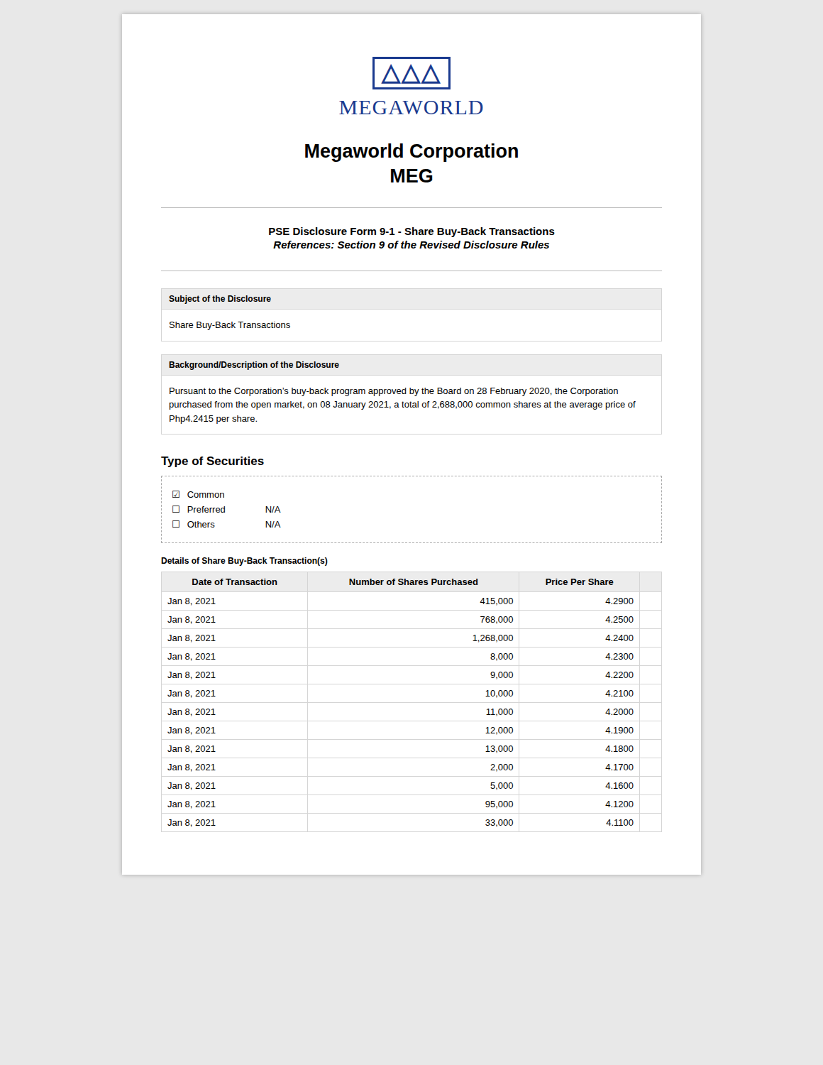△△△
MEGAWORLD
Megaworld Corporation
MEG
PSE Disclosure Form 9-1 - Share Buy-Back Transactions
References: Section 9 of the Revised Disclosure Rules
Subject of the Disclosure
Share Buy-Back Transactions
Background/Description of the Disclosure
Pursuant to the Corporation’s buy-back program approved by the Board on 28 February 2020, the Corporation purchased from the open market, on 08 January 2021, a total of 2,688,000 common shares at the average price of Php4.2415 per share.
Type of Securities
☑Common
☐Preferred N/A
☐Others N/A
Details of Share Buy-Back Transaction(s)
| Date of Transaction | Number of Shares Purchased | Price Per Share | |
| --- | --- | --- | --- |
| Jan 8, 2021 | 415,000 | 4.2900 | |
| Jan 8, 2021 | 768,000 | 4.2500 | |
| Jan 8, 2021 | 1,268,000 | 4.2400 | |
| Jan 8, 2021 | 8,000 | 4.2300 | |
| Jan 8, 2021 | 9,000 | 4.2200 | |
| Jan 8, 2021 | 10,000 | 4.2100 | |
| Jan 8, 2021 | 11,000 | 4.2000 | |
| Jan 8, 2021 | 12,000 | 4.1900 | |
| Jan 8, 2021 | 13,000 | 4.1800 | |
| Jan 8, 2021 | 2,000 | 4.1700 | |
| Jan 8, 2021 | 5,000 | 4.1600 | |
| Jan 8, 2021 | 95,000 | 4.1200 | |
| Jan 8, 2021 | 33,000 | 4.1100 | |